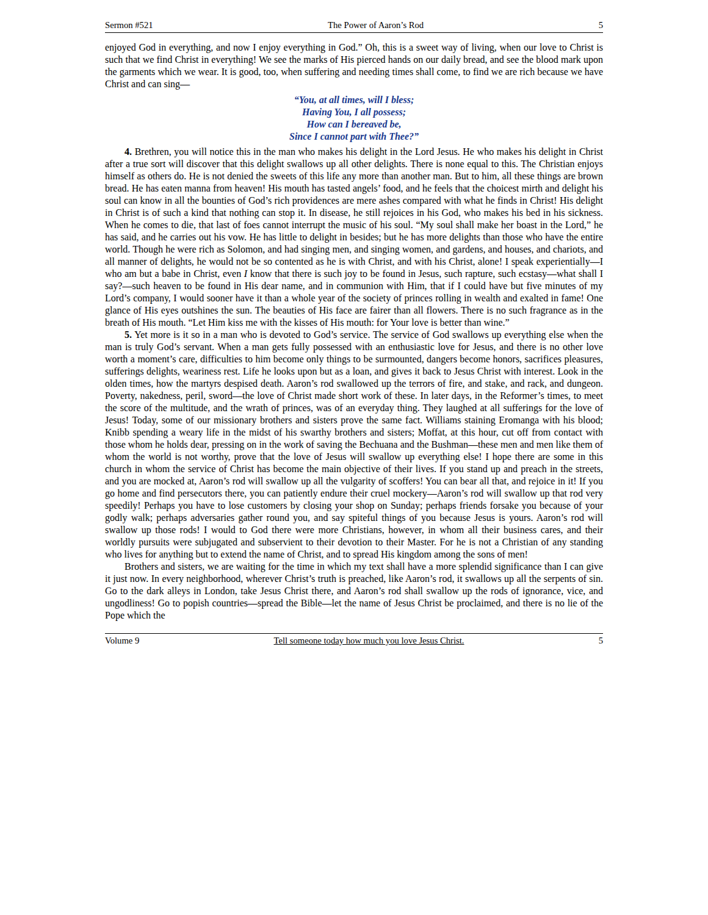Sermon #521 The Power of Aaron’s Rod 5
enjoyed God in everything, and now I enjoy everything in God.” Oh, this is a sweet way of living, when our love to Christ is such that we find Christ in everything! We see the marks of His pierced hands on our daily bread, and see the blood mark upon the garments which we wear. It is good, too, when suffering and needing times shall come, to find we are rich because we have Christ and can sing—
“You, at all times, will I bless;
Having You, I all possess;
How can I bereaved be,
Since I cannot part with Thee?”
4. Brethren, you will notice this in the man who makes his delight in the Lord Jesus. He who makes his delight in Christ after a true sort will discover that this delight swallows up all other delights. There is none equal to this. The Christian enjoys himself as others do. He is not denied the sweets of this life any more than another man. But to him, all these things are brown bread. He has eaten manna from heaven! His mouth has tasted angels’ food, and he feels that the choicest mirth and delight his soul can know in all the bounties of God’s rich providences are mere ashes compared with what he finds in Christ! His delight in Christ is of such a kind that nothing can stop it. In disease, he still rejoices in his God, who makes his bed in his sickness. When he comes to die, that last of foes cannot interrupt the music of his soul. “My soul shall make her boast in the Lord,” he has said, and he carries out his vow. He has little to delight in besides; but he has more delights than those who have the entire world. Though he were rich as Solomon, and had singing men, and singing women, and gardens, and houses, and chariots, and all manner of delights, he would not be so contented as he is with Christ, and with his Christ, alone! I speak experientially—I who am but a babe in Christ, even I know that there is such joy to be found in Jesus, such rapture, such ecstasy—what shall I say?—such heaven to be found in His dear name, and in communion with Him, that if I could have but five minutes of my Lord’s company, I would sooner have it than a whole year of the society of princes rolling in wealth and exalted in fame! One glance of His eyes outshines the sun. The beauties of His face are fairer than all flowers. There is no such fragrance as in the breath of His mouth. “Let Him kiss me with the kisses of His mouth: for Your love is better than wine.”
5. Yet more is it so in a man who is devoted to God’s service. The service of God swallows up everything else when the man is truly God’s servant. When a man gets fully possessed with an enthusiastic love for Jesus, and there is no other love worth a moment’s care, difficulties to him become only things to be surmounted, dangers become honors, sacrifices pleasures, sufferings delights, weariness rest. Life he looks upon but as a loan, and gives it back to Jesus Christ with interest. Look in the olden times, how the martyrs despised death. Aaron’s rod swallowed up the terrors of fire, and stake, and rack, and dungeon. Poverty, nakedness, peril, sword—the love of Christ made short work of these. In later days, in the Reformer’s times, to meet the score of the multitude, and the wrath of princes, was of an everyday thing. They laughed at all sufferings for the love of Jesus! Today, some of our missionary brothers and sisters prove the same fact. Williams staining Eromanga with his blood; Knibb spending a weary life in the midst of his swarthy brothers and sisters; Moffat, at this hour, cut off from contact with those whom he holds dear, pressing on in the work of saving the Bechuana and the Bushman—these men and men like them of whom the world is not worthy, prove that the love of Jesus will swallow up everything else! I hope there are some in this church in whom the service of Christ has become the main objective of their lives. If you stand up and preach in the streets, and you are mocked at, Aaron’s rod will swallow up all the vulgarity of scoffers! You can bear all that, and rejoice in it! If you go home and find persecutors there, you can patiently endure their cruel mockery—Aaron’s rod will swallow up that rod very speedily! Perhaps you have to lose customers by closing your shop on Sunday; perhaps friends forsake you because of your godly walk; perhaps adversaries gather round you, and say spiteful things of you because Jesus is yours. Aaron’s rod will swallow up those rods! I would to God there were more Christians, however, in whom all their business cares, and their worldly pursuits were subjugated and subservient to their devotion to their Master. For he is not a Christian of any standing who lives for anything but to extend the name of Christ, and to spread His kingdom among the sons of men!
Brothers and sisters, we are waiting for the time in which my text shall have a more splendid significance than I can give it just now. In every neighborhood, wherever Christ’s truth is preached, like Aaron’s rod, it swallows up all the serpents of sin. Go to the dark alleys in London, take Jesus Christ there, and Aaron’s rod shall swallow up the rods of ignorance, vice, and ungodliness! Go to popish countries—spread the Bible—let the name of Jesus Christ be proclaimed, and there is no lie of the Pope which the
Volume 9 Tell someone today how much you love Jesus Christ. 5